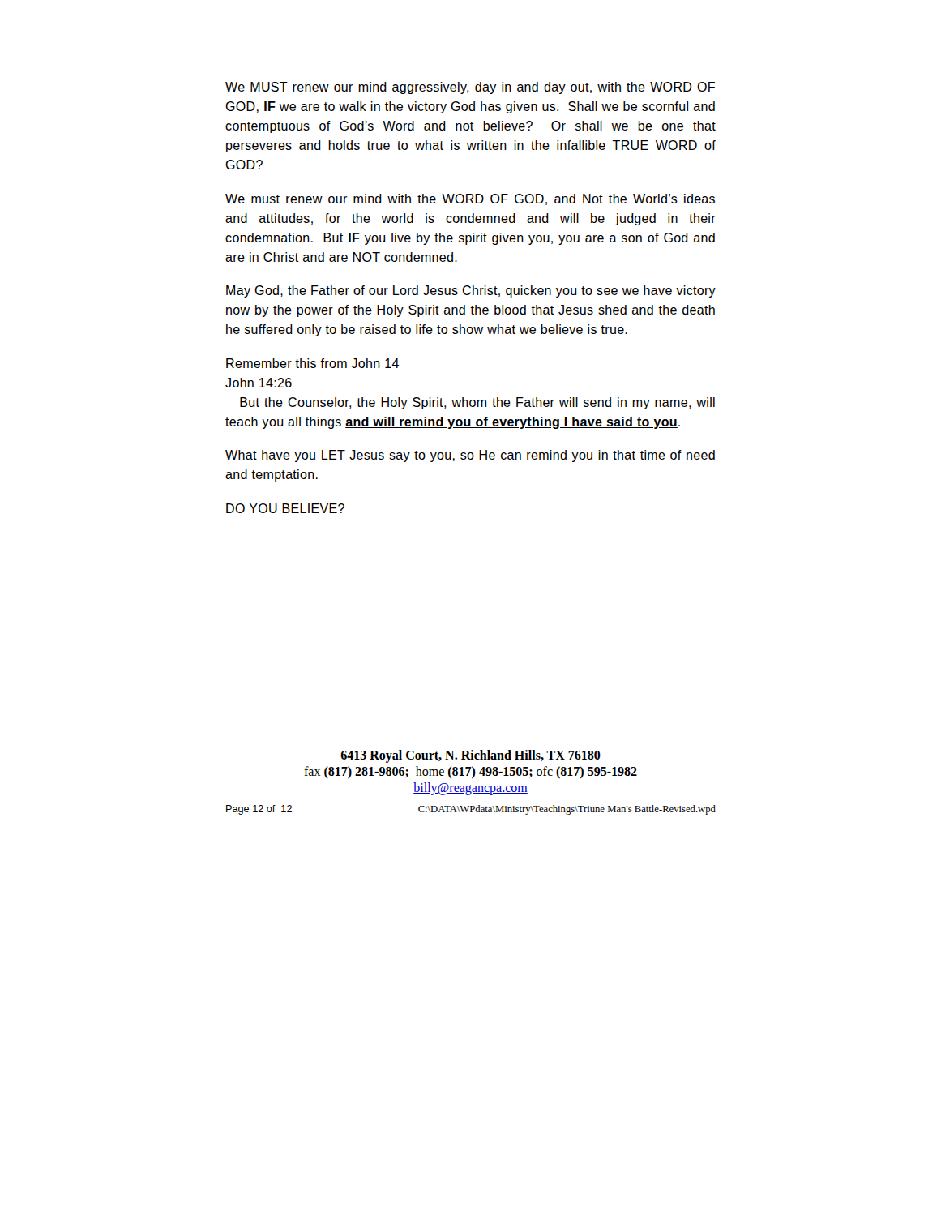We MUST renew our mind aggressively, day in and day out, with the WORD OF GOD, IF we are to walk in the victory God has given us. Shall we be scornful and contemptuous of God’s Word and not believe? Or shall we be one that perseveres and holds true to what is written in the infallible TRUE WORD of GOD?
We must renew our mind with the WORD OF GOD, and Not the World’s ideas and attitudes, for the world is condemned and will be judged in their condemnation. But IF you live by the spirit given you, you are a son of God and are in Christ and are NOT condemned.
May God, the Father of our Lord Jesus Christ, quicken you to see we have victory now by the power of the Holy Spirit and the blood that Jesus shed and the death he suffered only to be raised to life to show what we believe is true.
Remember this from John 14
John 14:26
But the Counselor, the Holy Spirit, whom the Father will send in my name, will teach you all things and will remind you of everything I have said to you.
What have you LET Jesus say to you, so He can remind you in that time of need and temptation.
DO YOU BELIEVE?
6413 Royal Court, N. Richland Hills, TX 76180
fax (817) 281-9806; home (817) 498-1505; ofc (817) 595-1982
billy@reagancpa.com
Page 12 of 12 C:\DATA\WPdata\Ministry\Teachings\Triune Man's Battle-Revised.wpd